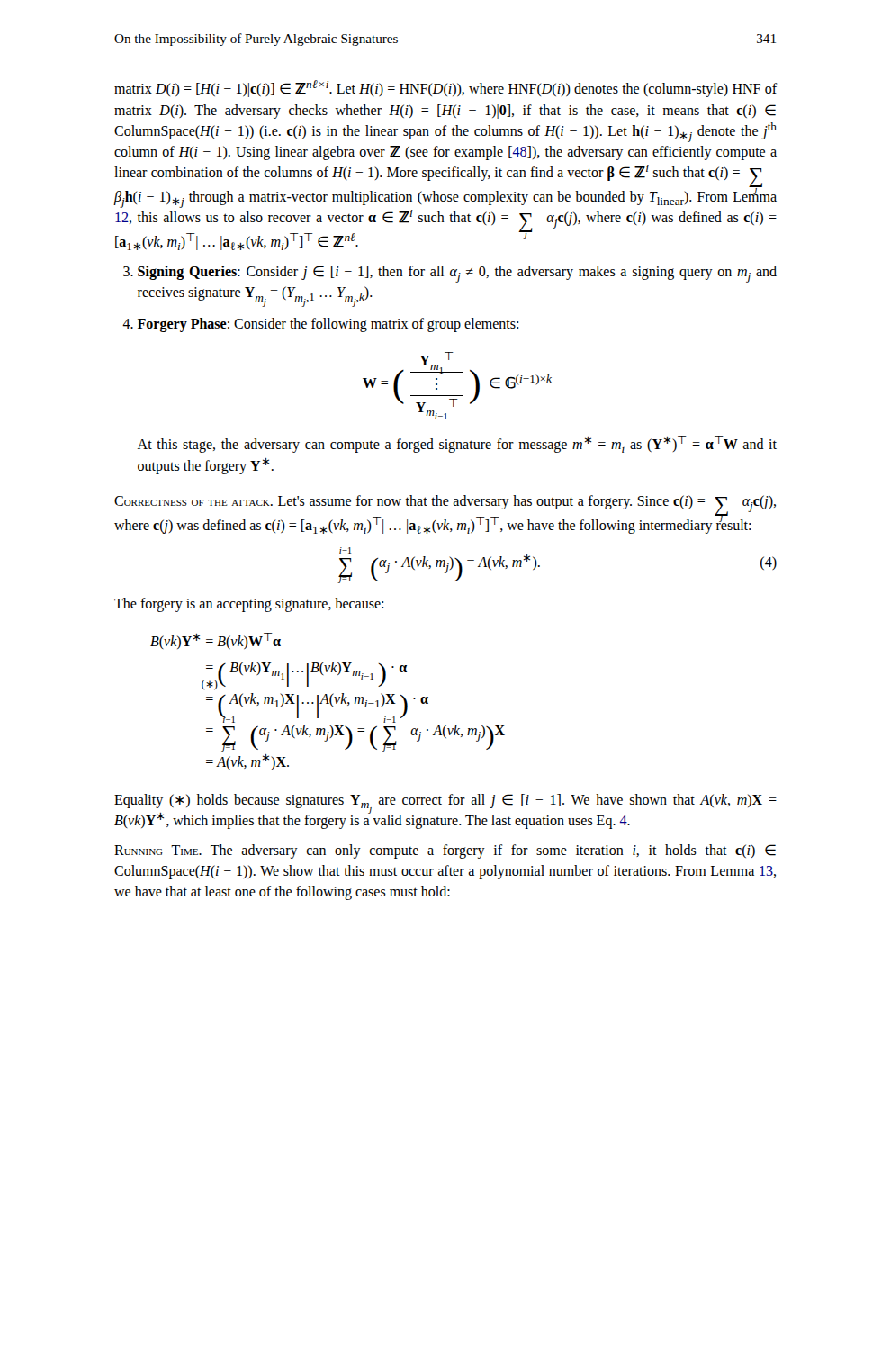On the Impossibility of Purely Algebraic Signatures 341
matrix D(i) = [H(i − 1)|c(i)] ∈ ℤnℓ×i. Let H(i) = HNF(D(i)), where HNF(D(i)) denotes the (column-style) HNF of matrix D(i). The adversary checks whether H(i) = [H(i − 1)|0], if that is the case, it means that c(i) ∈ ColumnSpace(H(i − 1)) (i.e. c(i) is in the linear span of the columns of H(i − 1)). Let h(i − 1)∗j denote the jth column of H(i − 1). Using linear algebra over ℤ (see for example [48]), the adversary can efficiently compute a linear combination of the columns of H(i − 1). More specifically, it can find a vector β ∈ ℤi such that c(i) = ∑j βj h(i − 1)∗j through a matrix-vector multiplication (whose complexity can be bounded by Tlinear). From Lemma 12, this allows us to also recover a vector α ∈ ℤi such that c(i) = ∑j αj c(j), where c(i) was defined as c(i) = [a1∗(vk, mi)⊤| … |aℓ∗(vk, mi)⊤]⊤ ∈ ℤnℓ.
Signing Queries: Consider j ∈ [i − 1], then for all αj ≠ 0, the adversary makes a signing query on mj and receives signature Ymj = (Ymj,1 … Ymj,k).
Forgery Phase: Consider the following matrix of group elements:
W = (
| Y m 1 ⊤ |
| ⋮ |
| Y m i −1 ⊤ |
) ∈ 𝔾(i−1)×k
At this stage, the adversary can compute a forged signature for message m∗ = mi as (Y∗)⊤ = α⊤W and it outputs the forgery Y∗.
Correctness of the attack. Let's assume for now that the adversary has output a forgery. Since c(i) = ∑j αj c(j), where c(j) was defined as c(i) = [a1∗(vk, mi)⊤| … |aℓ∗(vk, mi)⊤]⊤, we have the following intermediary result:
(4) ∑i−1 j=1 (αj · A(vk, mj)) = A(vk, m∗).
The forgery is an accepting signature, because:
| B ( vk ) Y ∗ = | B ( vk ) W ⊤ α |
| = | ( B ( vk ) Y m 1 / … / B ( vk ) Y m i −1 ) · α |
| (∗) = | ( A ( vk , m 1 ) X / … / A ( vk , m i −1 ) X ) · α |
| = | ∑ i −1 j =1 ( α j · A ( vk , m j ) X ) = ( ∑ i −1 j =1 α j · A ( vk , m j ) ) X |
| = | A ( vk , m ∗ ) X . |
Equality (∗) holds because signatures Ymj are correct for all j ∈ [i − 1]. We have shown that A(vk, m)X = B(vk)Y∗, which implies that the forgery is a valid signature. The last equation uses Eq. 4.
Running Time. The adversary can only compute a forgery if for some iteration i, it holds that c(i) ∈ ColumnSpace(H(i − 1)). We show that this must occur after a polynomial number of iterations. From Lemma 13, we have that at least one of the following cases must hold: